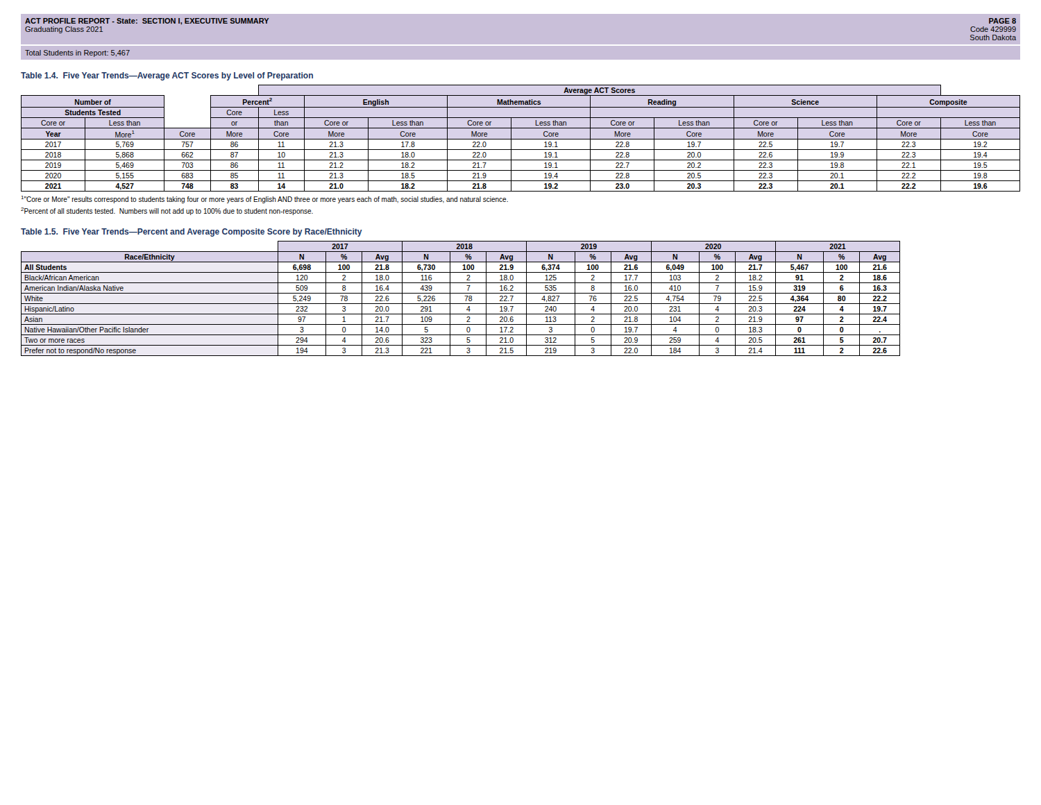ACT PROFILE REPORT - State: SECTION I, EXECUTIVE SUMMARY
PAGE 8
Graduating Class 2021
Code 429999
South Dakota
Total Students in Report: 5,467
Table 1.4. Five Year Trends—Average ACT Scores by Level of Preparation
| | | Average ACT Scores |
| Number of | | Percent 2 | English | Mathematics | Reading | Science | Composite |
| Students Tested | | Core | Less | | | | | |
| Core or | Less than | | or | than | Core or | Less than | Core or | Less than | Core or | Less than | Core or | Less than | Core or | Less than |
| Year | More 1 | Core | More | Core | More | Core | More | Core | More | Core | More | Core | More | Core |
| 2017 | 5,769 | 757 | 86 | 11 | 21.3 | 17.8 | 22.0 | 19.1 | 22.8 | 19.7 | 22.5 | 19.7 | 22.3 | 19.2 |
| 2018 | 5,868 | 662 | 87 | 10 | 21.3 | 18.0 | 22.0 | 19.1 | 22.8 | 20.0 | 22.6 | 19.9 | 22.3 | 19.4 |
| 2019 | 5,469 | 703 | 86 | 11 | 21.2 | 18.2 | 21.7 | 19.1 | 22.7 | 20.2 | 22.3 | 19.8 | 22.1 | 19.5 |
| 2020 | 5,155 | 683 | 85 | 11 | 21.3 | 18.5 | 21.9 | 19.4 | 22.8 | 20.5 | 22.3 | 20.1 | 22.2 | 19.8 |
| 2021 | 4,527 | 748 | 83 | 14 | 21.0 | 18.2 | 21.8 | 19.2 | 23.0 | 20.3 | 22.3 | 20.1 | 22.2 | 19.6 |
1"Core or More" results correspond to students taking four or more years of English AND three or more years each of math, social studies, and natural science.
2Percent of all students tested. Numbers will not add up to 100% due to student non-response.
Table 1.5. Five Year Trends—Percent and Average Composite Score by Race/Ethnicity
| | 2017 | 2018 | 2019 | 2020 | 2021 |
| Race/Ethnicity | N | % | Avg | N | % | Avg | N | % | Avg | N | % | Avg | N | % | Avg |
| All Students | 6,698 | 100 | 21.8 | 6,730 | 100 | 21.9 | 6,374 | 100 | 21.6 | 6,049 | 100 | 21.7 | 5,467 | 100 | 21.6 |
| Black/African American | 120 | 2 | 18.0 | 116 | 2 | 18.0 | 125 | 2 | 17.7 | 103 | 2 | 18.2 | 91 | 2 | 18.6 |
| American Indian/Alaska Native | 509 | 8 | 16.4 | 439 | 7 | 16.2 | 535 | 8 | 16.0 | 410 | 7 | 15.9 | 319 | 6 | 16.3 |
| White | 5,249 | 78 | 22.6 | 5,226 | 78 | 22.7 | 4,827 | 76 | 22.5 | 4,754 | 79 | 22.5 | 4,364 | 80 | 22.2 |
| Hispanic/Latino | 232 | 3 | 20.0 | 291 | 4 | 19.7 | 240 | 4 | 20.0 | 231 | 4 | 20.3 | 224 | 4 | 19.7 |
| Asian | 97 | 1 | 21.7 | 109 | 2 | 20.6 | 113 | 2 | 21.8 | 104 | 2 | 21.9 | 97 | 2 | 22.4 |
| Native Hawaiian/Other Pacific Islander | 3 | 0 | 14.0 | 5 | 0 | 17.2 | 3 | 0 | 19.7 | 4 | 0 | 18.3 | 0 | 0 | . |
| Two or more races | 294 | 4 | 20.6 | 323 | 5 | 21.0 | 312 | 5 | 20.9 | 259 | 4 | 20.5 | 261 | 5 | 20.7 |
| Prefer not to respond/No response | 194 | 3 | 21.3 | 221 | 3 | 21.5 | 219 | 3 | 22.0 | 184 | 3 | 21.4 | 111 | 2 | 22.6 |